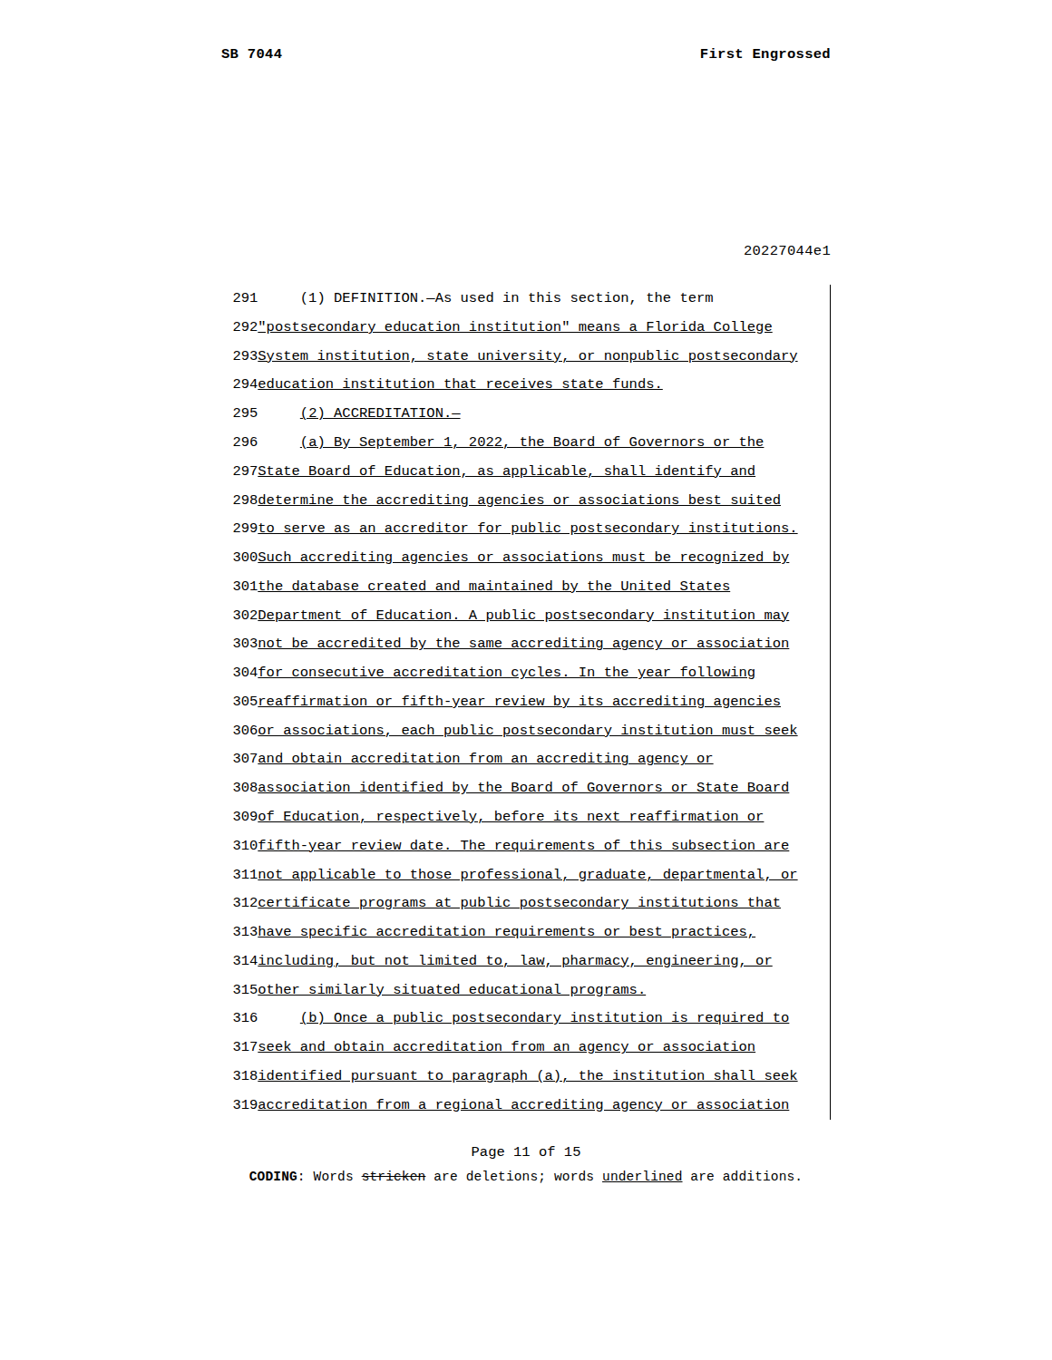SB 7044 First Engrossed
20227044e1
| 291 | (1) DEFINITION.—As used in this section, the term |
| 292 | "postsecondary education institution" means a Florida College |
| 293 | System institution, state university, or nonpublic postsecondary |
| 294 | education institution that receives state funds. |
| 295 | (2) ACCREDITATION.— |
| 296 | (a) By September 1, 2022, the Board of Governors or the |
| 297 | State Board of Education, as applicable, shall identify and |
| 298 | determine the accrediting agencies or associations best suited |
| 299 | to serve as an accreditor for public postsecondary institutions. |
| 300 | Such accrediting agencies or associations must be recognized by |
| 301 | the database created and maintained by the United States |
| 302 | Department of Education. A public postsecondary institution may |
| 303 | not be accredited by the same accrediting agency or association |
| 304 | for consecutive accreditation cycles. In the year following |
| 305 | reaffirmation or fifth-year review by its accrediting agencies |
| 306 | or associations, each public postsecondary institution must seek |
| 307 | and obtain accreditation from an accrediting agency or |
| 308 | association identified by the Board of Governors or State Board |
| 309 | of Education, respectively, before its next reaffirmation or |
| 310 | fifth-year review date. The requirements of this subsection are |
| 311 | not applicable to those professional, graduate, departmental, or |
| 312 | certificate programs at public postsecondary institutions that |
| 313 | have specific accreditation requirements or best practices, |
| 314 | including, but not limited to, law, pharmacy, engineering, or |
| 315 | other similarly situated educational programs. |
| 316 | (b) Once a public postsecondary institution is required to |
| 317 | seek and obtain accreditation from an agency or association |
| 318 | identified pursuant to paragraph (a), the institution shall seek |
| 319 | accreditation from a regional accrediting agency or association |
Page 11 of 15
CODING: Words stricken are deletions; words underlined are additions.